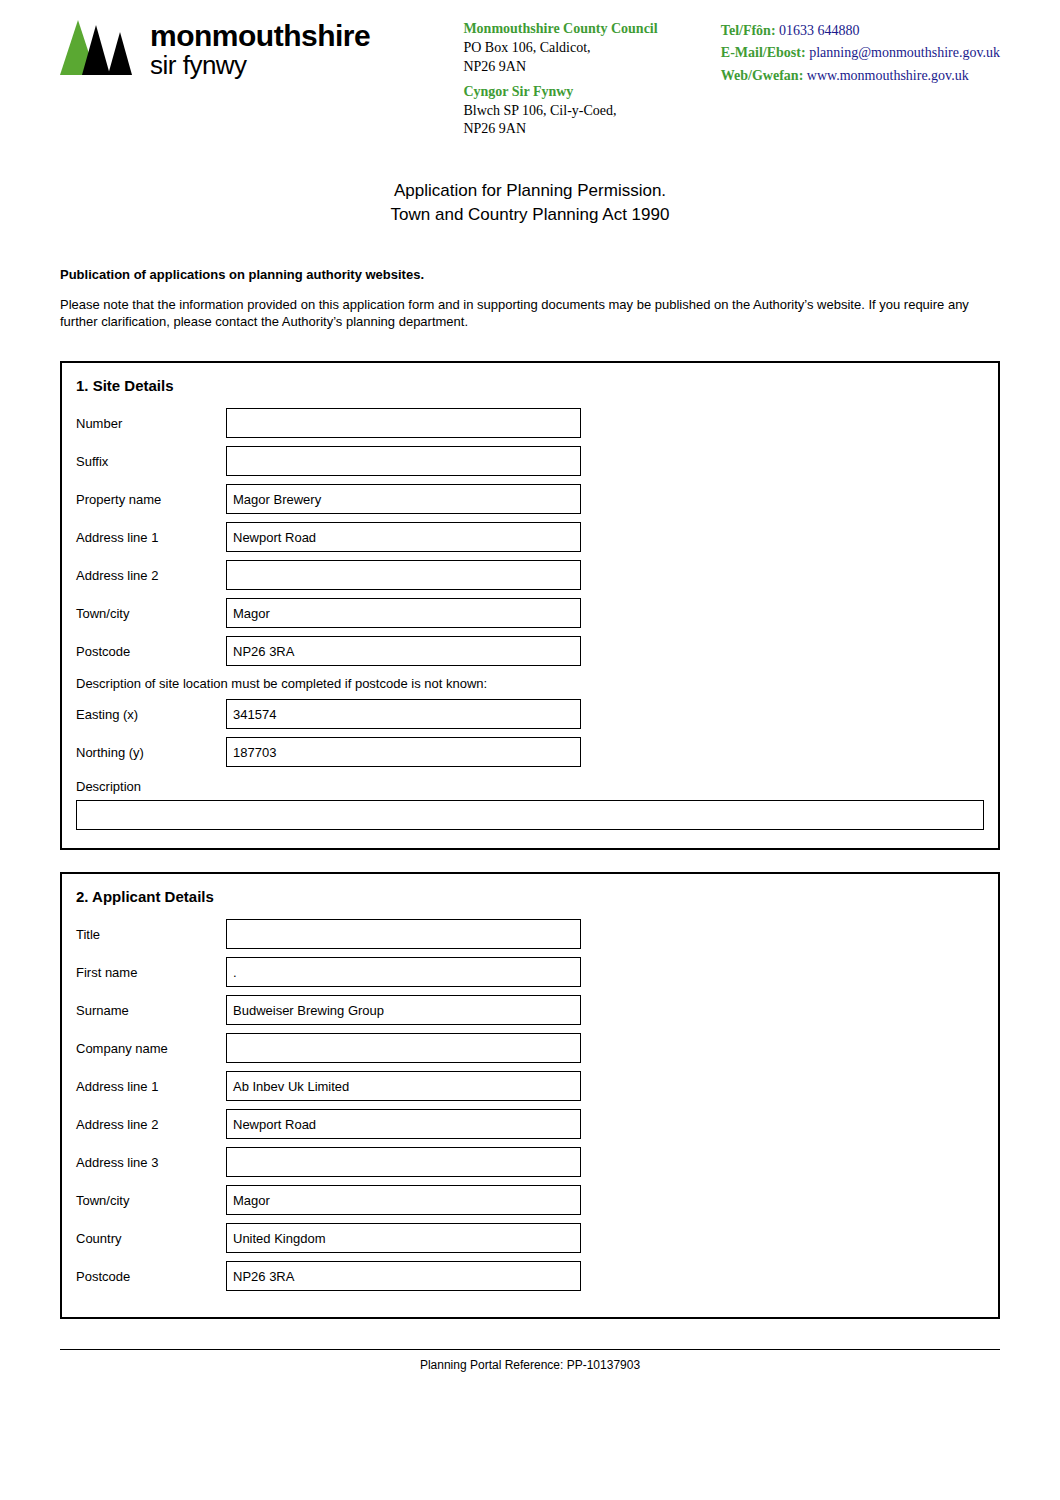monmouthshire
sir fynwy
Monmouthshire County Council
PO Box 106, Caldicot,
NP26 9AN
Cyngor Sir Fynwy
Blwch SP 106, Cil-y-Coed,
NP26 9AN
Tel/Ffôn: 01633 644880
E-Mail/Ebost: planning@monmouthshire.gov.uk
Web/Gwefan: www.monmouthshire.gov.uk
Application for Planning Permission.
Town and Country Planning Act 1990
Publication of applications on planning authority websites.
Please note that the information provided on this application form and in supporting documents may be published on the Authority’s website. If you require any further clarification, please contact the Authority’s planning department.
1. Site Details
Number
Suffix
Property name
Magor Brewery
Address line 1
Newport Road
Address line 2
Town/city
Magor
Postcode
NP26 3RA
Description of site location must be completed if postcode is not known:
Easting (x)
341574
Northing (y)
187703
Description
2. Applicant Details
Title
First name
.
Surname
Budweiser Brewing Group
Company name
Address line 1
Ab Inbev Uk Limited
Address line 2
Newport Road
Address line 3
Town/city
Magor
Country
United Kingdom
Postcode
NP26 3RA
Planning Portal Reference: PP-10137903